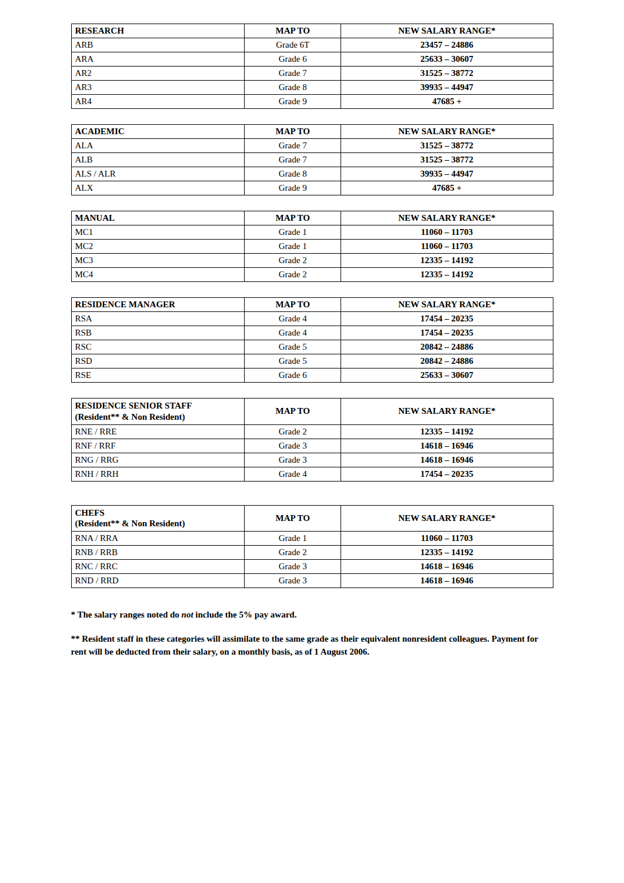| RESEARCH | MAP TO | NEW SALARY RANGE* |
| ARB | Grade 6T | 23457 – 24886 |
| ARA | Grade 6 | 25633 – 30607 |
| AR2 | Grade 7 | 31525 – 38772 |
| AR3 | Grade 8 | 39935 – 44947 |
| AR4 | Grade 9 | 47685 + |
| ACADEMIC | MAP TO | NEW SALARY RANGE* |
| ALA | Grade 7 | 31525 – 38772 |
| ALB | Grade 7 | 31525 – 38772 |
| ALS / ALR | Grade 8 | 39935 – 44947 |
| ALX | Grade 9 | 47685 + |
| MANUAL | MAP TO | NEW SALARY RANGE* |
| MC1 | Grade 1 | 11060 – 11703 |
| MC2 | Grade 1 | 11060 – 11703 |
| MC3 | Grade 2 | 12335 – 14192 |
| MC4 | Grade 2 | 12335 – 14192 |
| RESIDENCE MANAGER | MAP TO | NEW SALARY RANGE* |
| RSA | Grade 4 | 17454 – 20235 |
| RSB | Grade 4 | 17454 – 20235 |
| RSC | Grade 5 | 20842 – 24886 |
| RSD | Grade 5 | 20842 – 24886 |
| RSE | Grade 6 | 25633 – 30607 |
| RESIDENCE SENIOR STAFF (Resident** & Non Resident) | MAP TO | NEW SALARY RANGE* |
| RNE / RRE | Grade 2 | 12335 – 14192 |
| RNF / RRF | Grade 3 | 14618 – 16946 |
| RNG / RRG | Grade 3 | 14618 – 16946 |
| RNH / RRH | Grade 4 | 17454 – 20235 |
| CHEFS (Resident** & Non Resident) | MAP TO | NEW SALARY RANGE* |
| RNA / RRA | Grade 1 | 11060 – 11703 |
| RNB / RRB | Grade 2 | 12335 – 14192 |
| RNC / RRC | Grade 3 | 14618 – 16946 |
| RND / RRD | Grade 3 | 14618 – 16946 |
* The salary ranges noted do not include the 5% pay award.
** Resident staff in these categories will assimilate to the same grade as their equivalent nonresident colleagues. Payment for rent will be deducted from their salary, on a monthly basis, as of 1 August 2006.